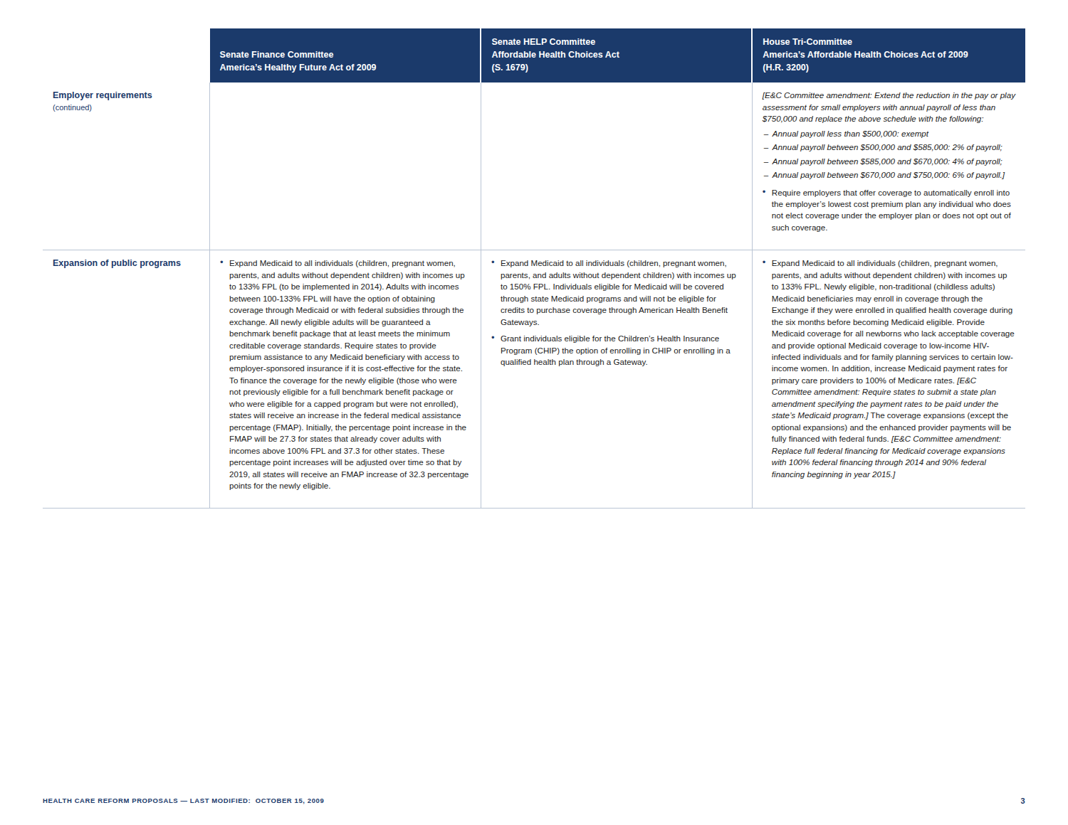| | Senate Finance Committee America’s Healthy Future Act of 2009 | Senate HELP Committee Affordable Health Choices Act (S. 1679) | House Tri-Committee America’s Affordable Health Choices Act of 2009 (H.R. 3200) |
| --- | --- | --- | --- |
| Employer requirements (continued) | | | [E&C Committee amendment: Extend the reduction in the pay or play assessment for small employers with annual payroll of less than $750,000 and replace the above schedule with the following: Annual payroll less than $500,000: exempt Annual payroll between $500,000 and $585,000: 2% of payroll; Annual payroll between $585,000 and $670,000: 4% of payroll; Annual payroll between $670,000 and $750,000: 6% of payroll.] Require employers that offer coverage to automatically enroll into the employer’s lowest cost premium plan any individual who does not elect coverage under the employer plan or does not opt out of such coverage. |
| Expansion of public programs | Expand Medicaid to all individuals (children, pregnant women, parents, and adults without dependent children) with incomes up to 133% FPL (to be implemented in 2014). Adults with incomes between 100-133% FPL will have the option of obtaining coverage through Medicaid or with federal subsidies through the exchange. All newly eligible adults will be guaranteed a benchmark benefit package that at least meets the minimum creditable coverage standards. Require states to provide premium assistance to any Medicaid beneficiary with access to employer-sponsored insurance if it is cost-effective for the state. To finance the coverage for the newly eligible (those who were not previously eligible for a full benchmark benefit package or who were eligible for a capped program but were not enrolled), states will receive an increase in the federal medical assistance percentage (FMAP). Initially, the percentage point increase in the FMAP will be 27.3 for states that already cover adults with incomes above 100% FPL and 37.3 for other states. These percentage point increases will be adjusted over time so that by 2019, all states will receive an FMAP increase of 32.3 percentage points for the newly eligible. | Expand Medicaid to all individuals (children, pregnant women, parents, and adults without dependent children) with incomes up to 150% FPL. Individuals eligible for Medicaid will be covered through state Medicaid programs and will not be eligible for credits to purchase coverage through American Health Benefit Gateways. Grant individuals eligible for the Children’s Health Insurance Program (CHIP) the option of enrolling in CHIP or enrolling in a qualified health plan through a Gateway. | Expand Medicaid to all individuals (children, pregnant women, parents, and adults without dependent children) with incomes up to 133% FPL. Newly eligible, non-traditional (childless adults) Medicaid beneficiaries may enroll in coverage through the Exchange if they were enrolled in qualified health coverage during the six months before becoming Medicaid eligible. Provide Medicaid coverage for all newborns who lack acceptable coverage and provide optional Medicaid coverage to low-income HIV-infected individuals and for family planning services to certain low-income women. In addition, increase Medicaid payment rates for primary care providers to 100% of Medicare rates. [E&C Committee amendment: Require states to submit a state plan amendment specifying the payment rates to be paid under the state’s Medicaid program.] The coverage expansions (except the optional expansions) and the enhanced provider payments will be fully financed with federal funds. [E&C Committee amendment: Replace full federal financing for Medicaid coverage expansions with 100% federal financing through 2014 and 90% federal financing beginning in year 2015.] |
Health Care Reform Proposals — Last Modified: October 15, 2009 3